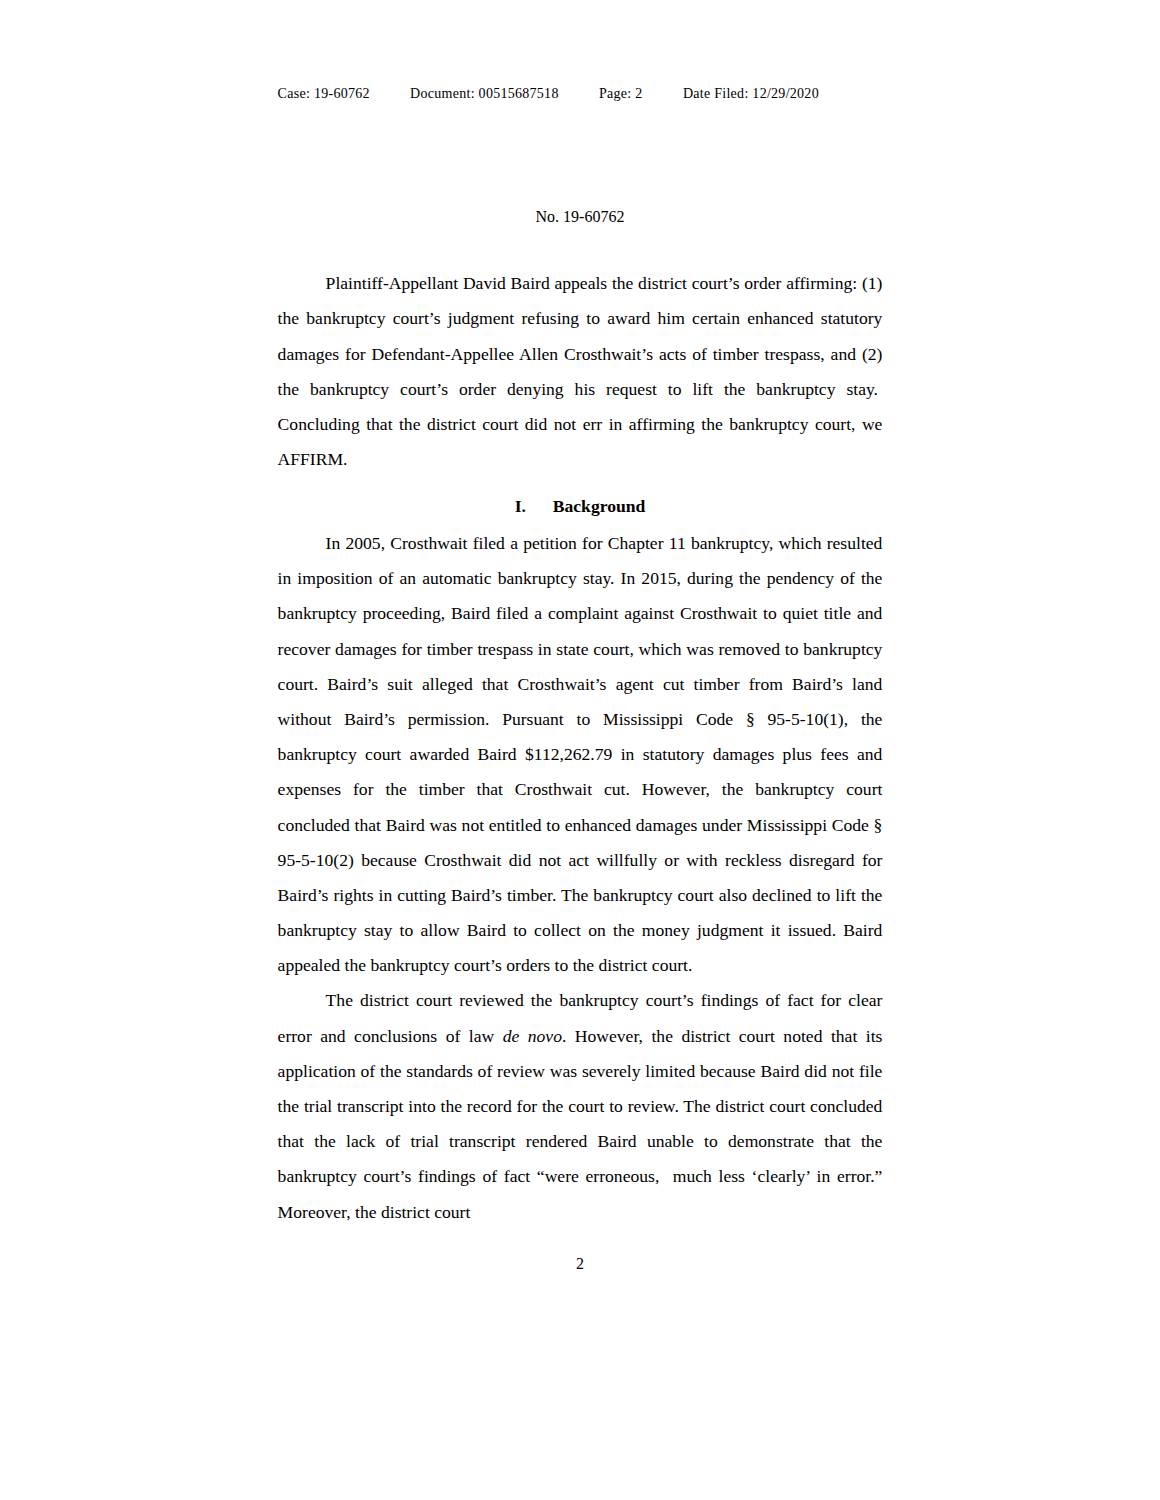Case: 19-60762 Document: 00515687518 Page: 2 Date Filed: 12/29/2020
No. 19-60762
Plaintiff-Appellant David Baird appeals the district court’s order affirming: (1) the bankruptcy court’s judgment refusing to award him certain enhanced statutory damages for Defendant-Appellee Allen Crosthwait’s acts of timber trespass, and (2) the bankruptcy court’s order denying his request to lift the bankruptcy stay. Concluding that the district court did not err in affirming the bankruptcy court, we AFFIRM.
I. Background
In 2005, Crosthwait filed a petition for Chapter 11 bankruptcy, which resulted in imposition of an automatic bankruptcy stay. In 2015, during the pendency of the bankruptcy proceeding, Baird filed a complaint against Crosthwait to quiet title and recover damages for timber trespass in state court, which was removed to bankruptcy court. Baird’s suit alleged that Crosthwait’s agent cut timber from Baird’s land without Baird’s permission. Pursuant to Mississippi Code § 95-5-10(1), the bankruptcy court awarded Baird $112,262.79 in statutory damages plus fees and expenses for the timber that Crosthwait cut. However, the bankruptcy court concluded that Baird was not entitled to enhanced damages under Mississippi Code § 95-5-10(2) because Crosthwait did not act willfully or with reckless disregard for Baird’s rights in cutting Baird’s timber. The bankruptcy court also declined to lift the bankruptcy stay to allow Baird to collect on the money judgment it issued. Baird appealed the bankruptcy court’s orders to the district court.
The district court reviewed the bankruptcy court’s findings of fact for clear error and conclusions of law de novo. However, the district court noted that its application of the standards of review was severely limited because Baird did not file the trial transcript into the record for the court to review. The district court concluded that the lack of trial transcript rendered Baird unable to demonstrate that the bankruptcy court’s findings of fact “were erroneous, much less ‘clearly’ in error.” Moreover, the district court
2